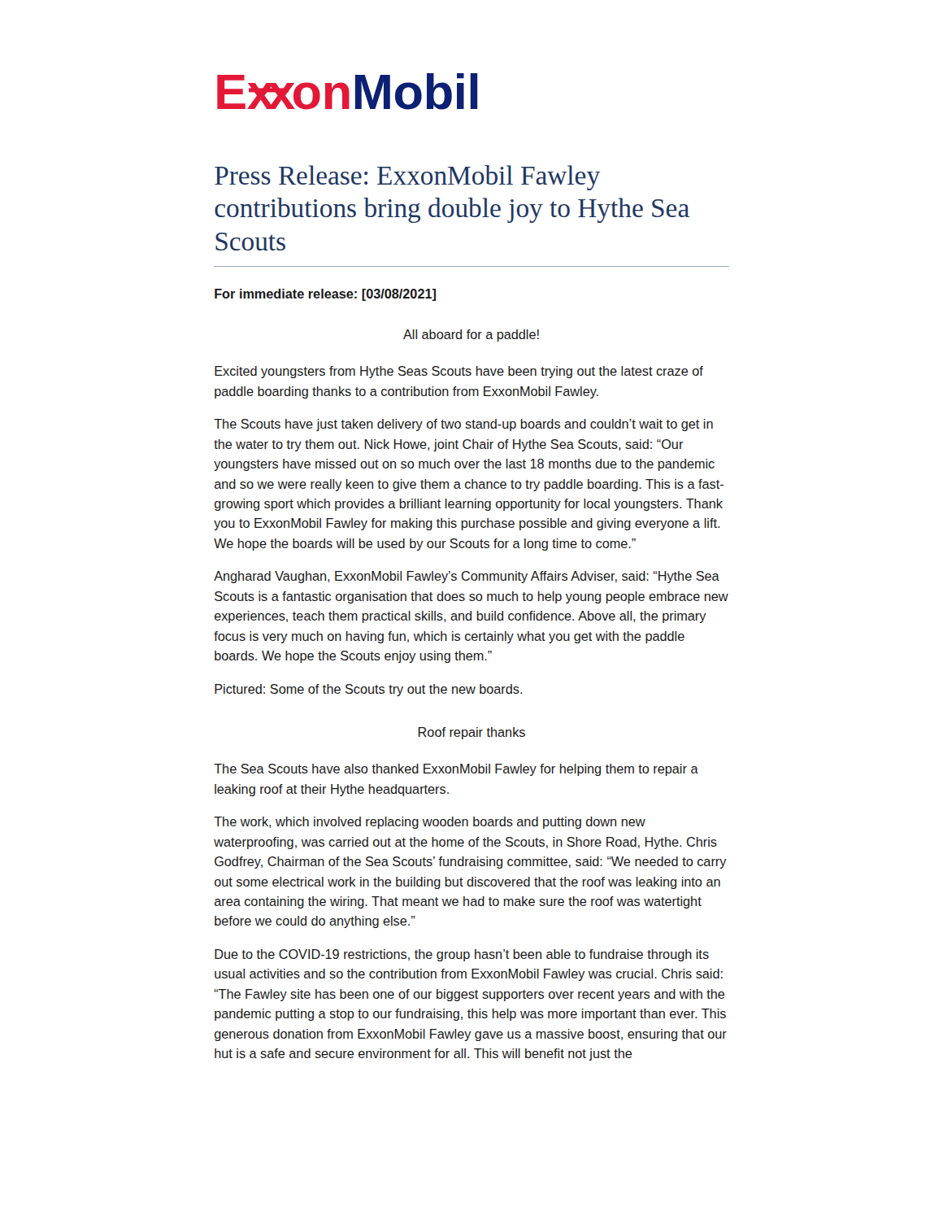ExxonMobil
Press Release: ExxonMobil Fawley contributions bring double joy to Hythe Sea Scouts
For immediate release: [03/08/2021]
All aboard for a paddle!
Excited youngsters from Hythe Seas Scouts have been trying out the latest craze of paddle boarding thanks to a contribution from ExxonMobil Fawley.
The Scouts have just taken delivery of two stand-up boards and couldn’t wait to get in the water to try them out. Nick Howe, joint Chair of Hythe Sea Scouts, said: “Our youngsters have missed out on so much over the last 18 months due to the pandemic and so we were really keen to give them a chance to try paddle boarding. This is a fast-growing sport which provides a brilliant learning opportunity for local youngsters. Thank you to ExxonMobil Fawley for making this purchase possible and giving everyone a lift. We hope the boards will be used by our Scouts for a long time to come.”
Angharad Vaughan, ExxonMobil Fawley’s Community Affairs Adviser, said: “Hythe Sea Scouts is a fantastic organisation that does so much to help young people embrace new experiences, teach them practical skills, and build confidence. Above all, the primary focus is very much on having fun, which is certainly what you get with the paddle boards. We hope the Scouts enjoy using them.”
Pictured: Some of the Scouts try out the new boards.
Roof repair thanks
The Sea Scouts have also thanked ExxonMobil Fawley for helping them to repair a leaking roof at their Hythe headquarters.
The work, which involved replacing wooden boards and putting down new waterproofing, was carried out at the home of the Scouts, in Shore Road, Hythe. Chris Godfrey, Chairman of the Sea Scouts’ fundraising committee, said: “We needed to carry out some electrical work in the building but discovered that the roof was leaking into an area containing the wiring. That meant we had to make sure the roof was watertight before we could do anything else.”
Due to the COVID-19 restrictions, the group hasn’t been able to fundraise through its usual activities and so the contribution from ExxonMobil Fawley was crucial. Chris said: “The Fawley site has been one of our biggest supporters over recent years and with the pandemic putting a stop to our fundraising, this help was more important than ever. This generous donation from ExxonMobil Fawley gave us a massive boost, ensuring that our hut is a safe and secure environment for all. This will benefit not just the